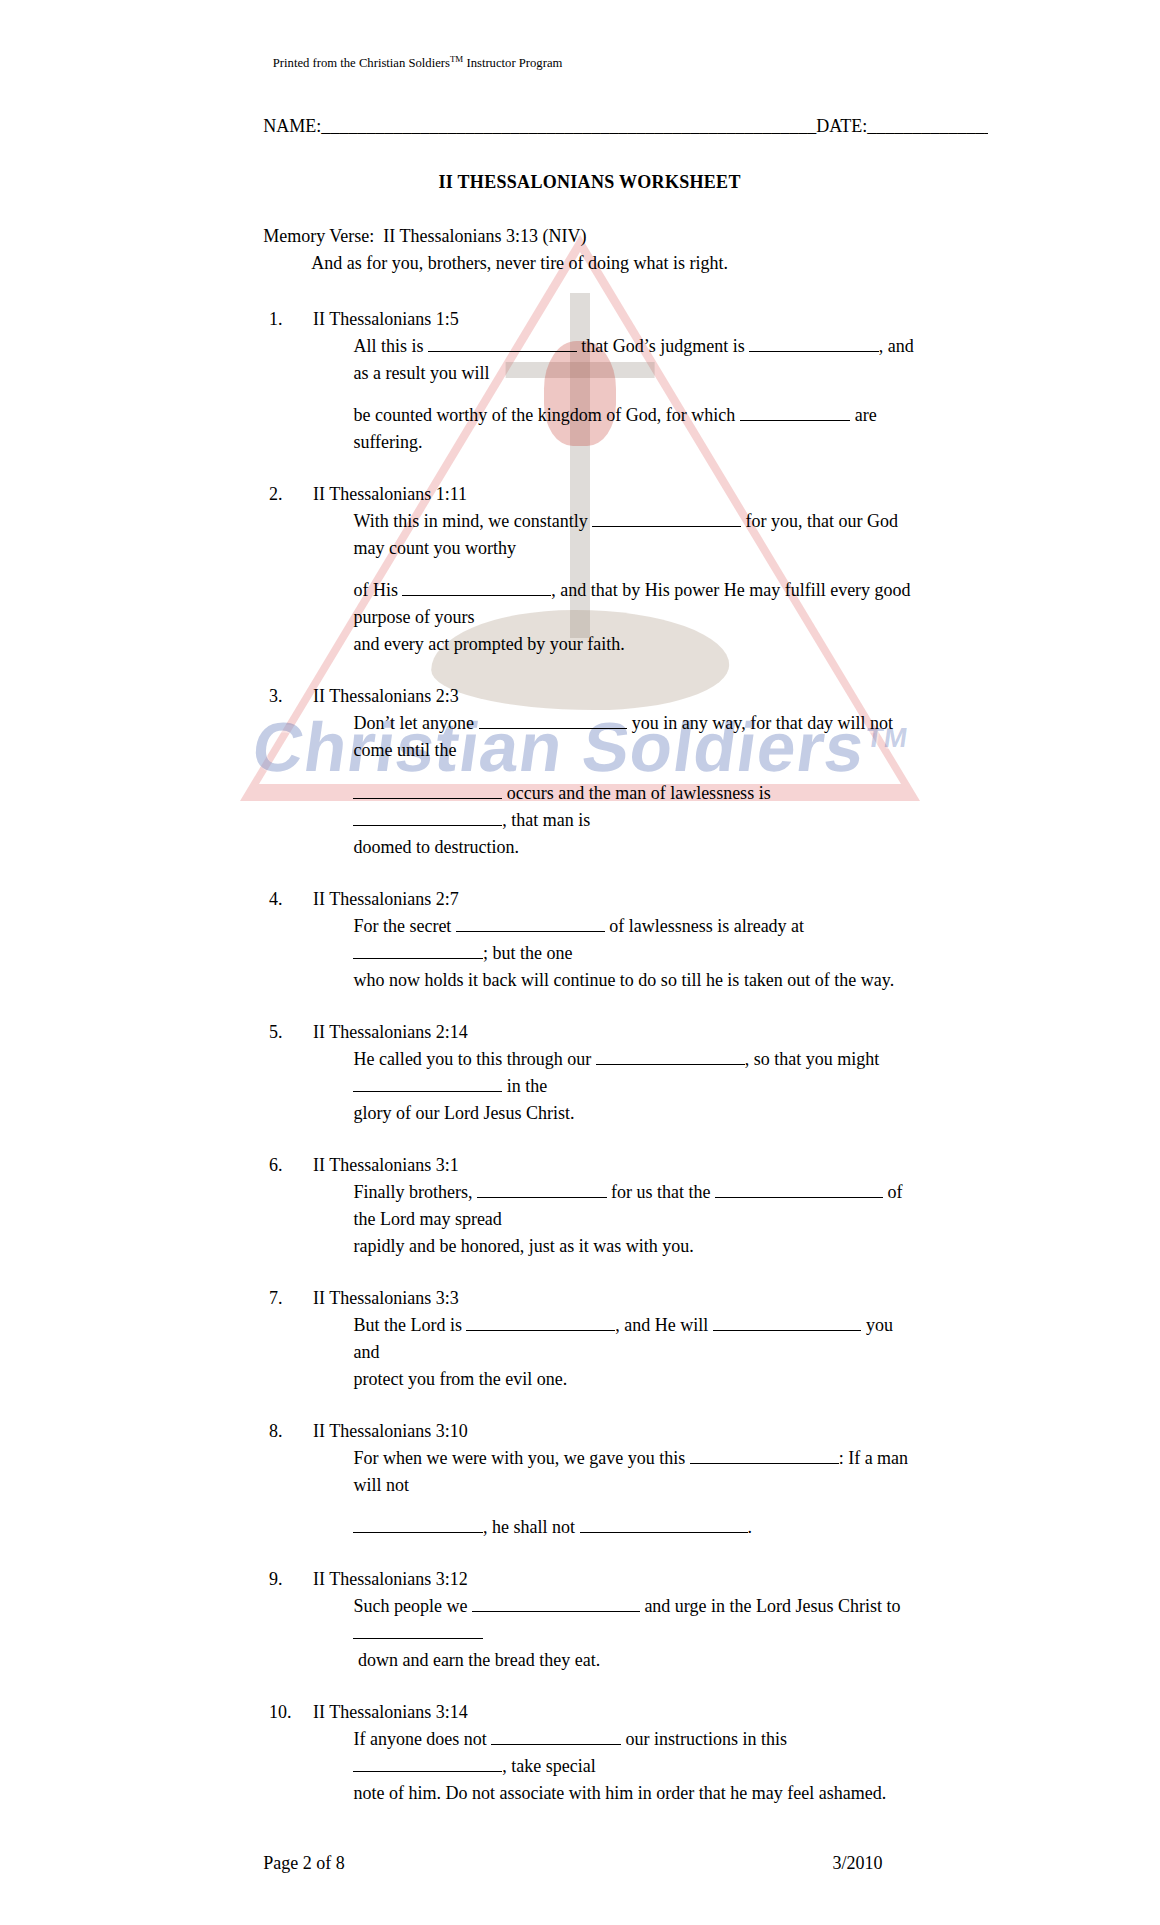Christian SoldiersTM
Printed from the Christian SoldiersTM Instructor Program
NAME:_______________________________________________________DATE:___________________
II THESSALONIANS WORKSHEET
Memory Verse: II Thessalonians 3:13 (NIV)
And as for you, brothers, never tire of doing what is right.
II Thessalonians 1:5
All this is that God’s judgment is , and as a result you will
be counted worthy of the kingdom of God, for which are suffering.
II Thessalonians 1:11
With this in mind, we constantly for you, that our God may count you worthy
of His , and that by His power He may fulfill every good purpose of yours
and every act prompted by your faith.
II Thessalonians 2:3
Don’t let anyone you in any way, for that day will not come until the
occurs and the man of lawlessness is , that man is
doomed to destruction.
II Thessalonians 2:7
For the secret of lawlessness is already at ; but the one
who now holds it back will continue to do so till he is taken out of the way.
II Thessalonians 2:14
He called you to this through our , so that you might in the
glory of our Lord Jesus Christ.
II Thessalonians 3:1
Finally brothers, for us that the of the Lord may spread
rapidly and be honored, just as it was with you.
II Thessalonians 3:3
But the Lord is , and He will you and
protect you from the evil one.
II Thessalonians 3:10
For when we were with you, we gave you this : If a man will not
, he shall not .
II Thessalonians 3:12
Such people we and urge in the Lord Jesus Christ to
down and earn the bread they eat.
II Thessalonians 3:14
If anyone does not our instructions in this , take special
note of him. Do not associate with him in order that he may feel ashamed.
Page 2 of 8
3/2010